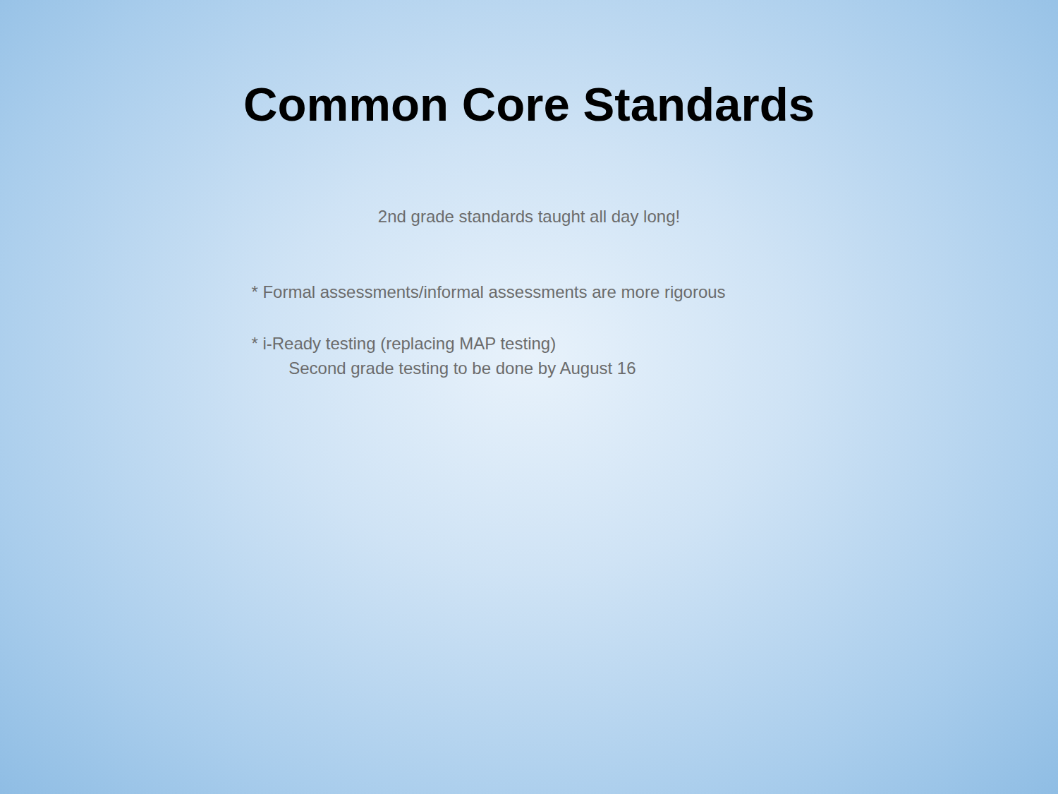Common Core Standards
2nd grade standards taught all day long!
* Formal assessments/informal assessments are more rigorous
* i-Ready testing (replacing MAP testing) Second grade testing to be done by August 16